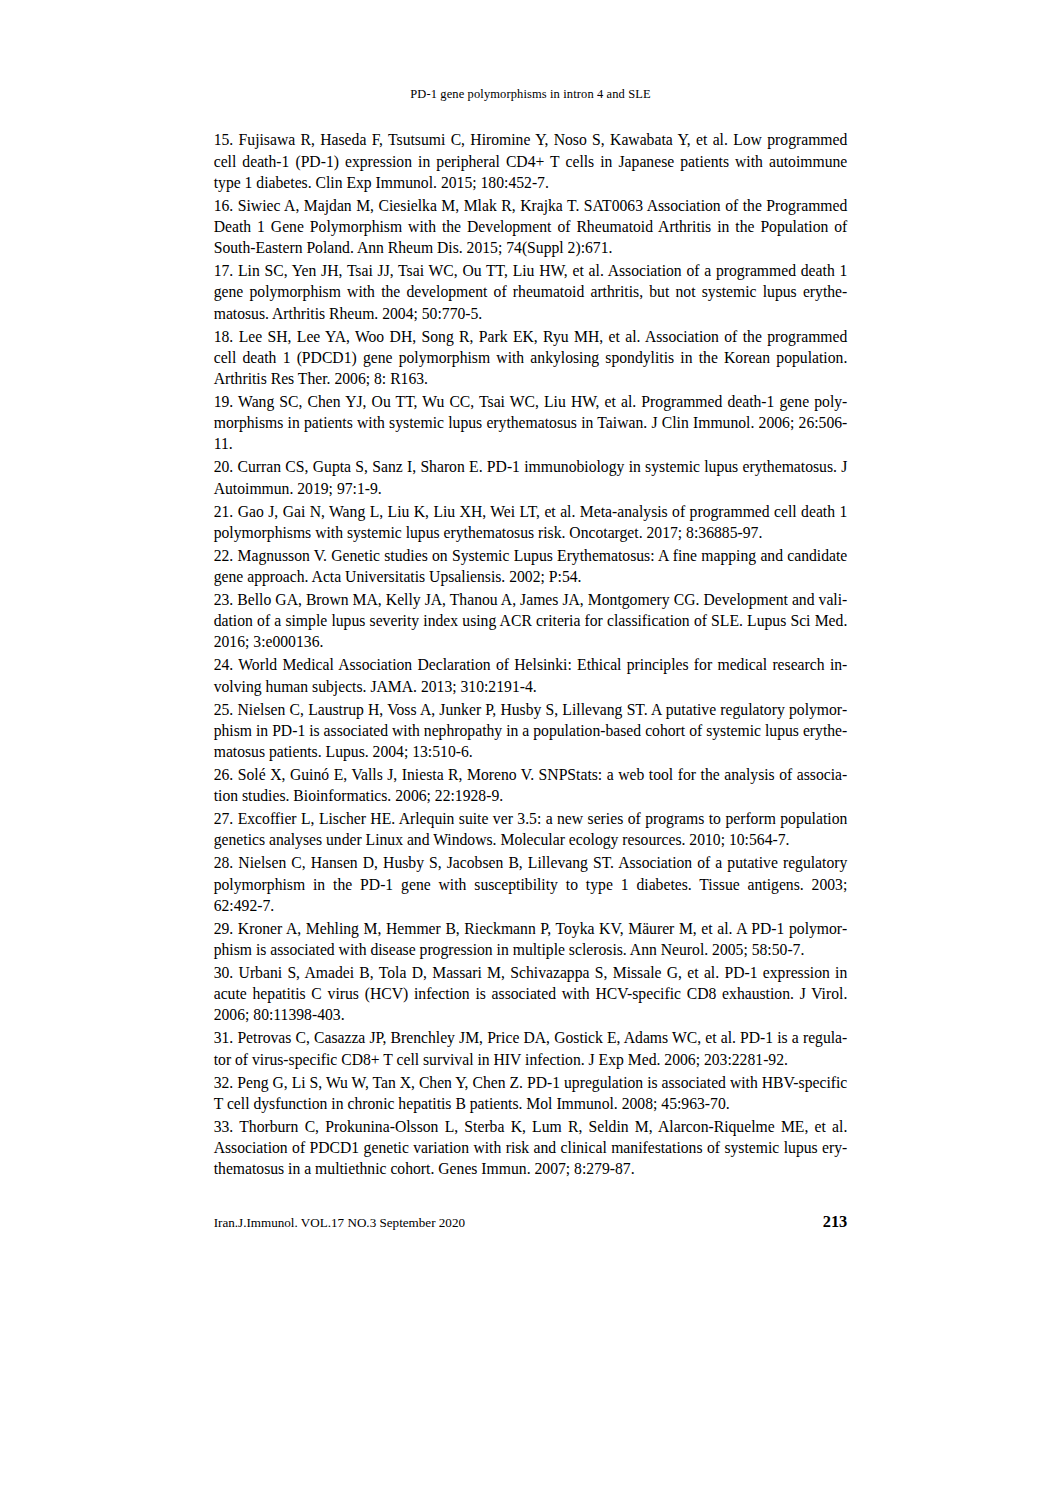PD-1 gene polymorphisms in intron 4 and SLE
15. Fujisawa R, Haseda F, Tsutsumi C, Hiromine Y, Noso S, Kawabata Y, et al. Low programmed cell death-1 (PD-1) expression in peripheral CD4+ T cells in Japanese patients with autoimmune type 1 diabetes. Clin Exp Immunol. 2015; 180:452-7.
16. Siwiec A, Majdan M, Ciesielka M, Mlak R, Krajka T. SAT0063 Association of the Programmed Death 1 Gene Polymorphism with the Development of Rheumatoid Arthritis in the Population of South-Eastern Poland. Ann Rheum Dis. 2015; 74(Suppl 2):671.
17. Lin SC, Yen JH, Tsai JJ, Tsai WC, Ou TT, Liu HW, et al. Association of a programmed death 1 gene polymorphism with the development of rheumatoid arthritis, but not systemic lupus erythematosus. Arthritis Rheum. 2004; 50:770-5.
18. Lee SH, Lee YA, Woo DH, Song R, Park EK, Ryu MH, et al. Association of the programmed cell death 1 (PDCD1) gene polymorphism with ankylosing spondylitis in the Korean population. Arthritis Res Ther. 2006; 8: R163.
19. Wang SC, Chen YJ, Ou TT, Wu CC, Tsai WC, Liu HW, et al. Programmed death-1 gene polymorphisms in patients with systemic lupus erythematosus in Taiwan. J Clin Immunol. 2006; 26:506-11.
20. Curran CS, Gupta S, Sanz I, Sharon E. PD-1 immunobiology in systemic lupus erythematosus. J Autoimmun. 2019; 97:1-9.
21. Gao J, Gai N, Wang L, Liu K, Liu XH, Wei LT, et al. Meta-analysis of programmed cell death 1 polymorphisms with systemic lupus erythematosus risk. Oncotarget. 2017; 8:36885-97.
22. Magnusson V. Genetic studies on Systemic Lupus Erythematosus: A fine mapping and candidate gene approach. Acta Universitatis Upsaliensis. 2002; P:54.
23. Bello GA, Brown MA, Kelly JA, Thanou A, James JA, Montgomery CG. Development and validation of a simple lupus severity index using ACR criteria for classification of SLE. Lupus Sci Med. 2016; 3:e000136.
24. World Medical Association Declaration of Helsinki: Ethical principles for medical research involving human subjects. JAMA. 2013; 310:2191-4.
25. Nielsen C, Laustrup H, Voss A, Junker P, Husby S, Lillevang ST. A putative regulatory polymorphism in PD-1 is associated with nephropathy in a population-based cohort of systemic lupus erythematosus patients. Lupus. 2004; 13:510-6.
26. Solé X, Guinó E, Valls J, Iniesta R, Moreno V. SNPStats: a web tool for the analysis of association studies. Bioinformatics. 2006; 22:1928-9.
27. Excoffier L, Lischer HE. Arlequin suite ver 3.5: a new series of programs to perform population genetics analyses under Linux and Windows. Molecular ecology resources. 2010; 10:564-7.
28. Nielsen C, Hansen D, Husby S, Jacobsen B, Lillevang ST. Association of a putative regulatory polymorphism in the PD-1 gene with susceptibility to type 1 diabetes. Tissue antigens. 2003; 62:492-7.
29. Kroner A, Mehling M, Hemmer B, Rieckmann P, Toyka KV, Mäurer M, et al. A PD-1 polymorphism is associated with disease progression in multiple sclerosis. Ann Neurol. 2005; 58:50-7.
30. Urbani S, Amadei B, Tola D, Massari M, Schivazappa S, Missale G, et al. PD-1 expression in acute hepatitis C virus (HCV) infection is associated with HCV-specific CD8 exhaustion. J Virol. 2006; 80:11398-403.
31. Petrovas C, Casazza JP, Brenchley JM, Price DA, Gostick E, Adams WC, et al. PD-1 is a regulator of virus-specific CD8+ T cell survival in HIV infection. J Exp Med. 2006; 203:2281-92.
32. Peng G, Li S, Wu W, Tan X, Chen Y, Chen Z. PD-1 upregulation is associated with HBV-specific T cell dysfunction in chronic hepatitis B patients. Mol Immunol. 2008; 45:963-70.
33. Thorburn C, Prokunina-Olsson L, Sterba K, Lum R, Seldin M, Alarcon-Riquelme ME, et al. Association of PDCD1 genetic variation with risk and clinical manifestations of systemic lupus erythematosus in a multiethnic cohort. Genes Immun. 2007; 8:279-87.
Iran.J.Immunol. VOL.17 NO.3 September 2020 213